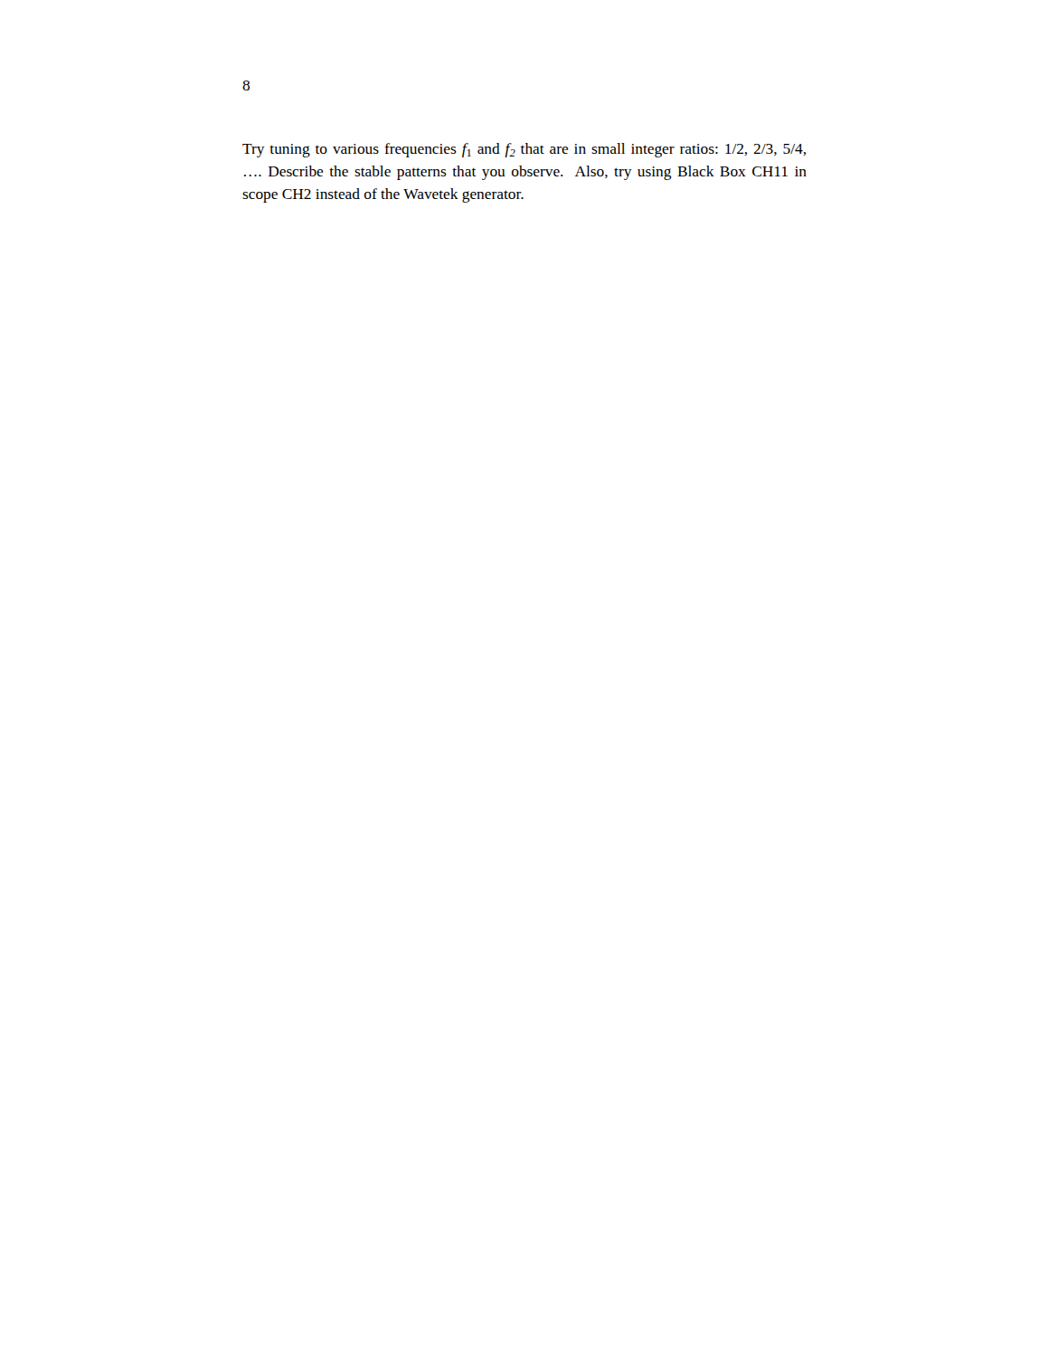8
Try tuning to various frequencies f1 and f2 that are in small integer ratios: 1/2, 2/3, 5/4, …. Describe the stable patterns that you observe. Also, try using Black Box CH11 in scope CH2 instead of the Wavetek generator.